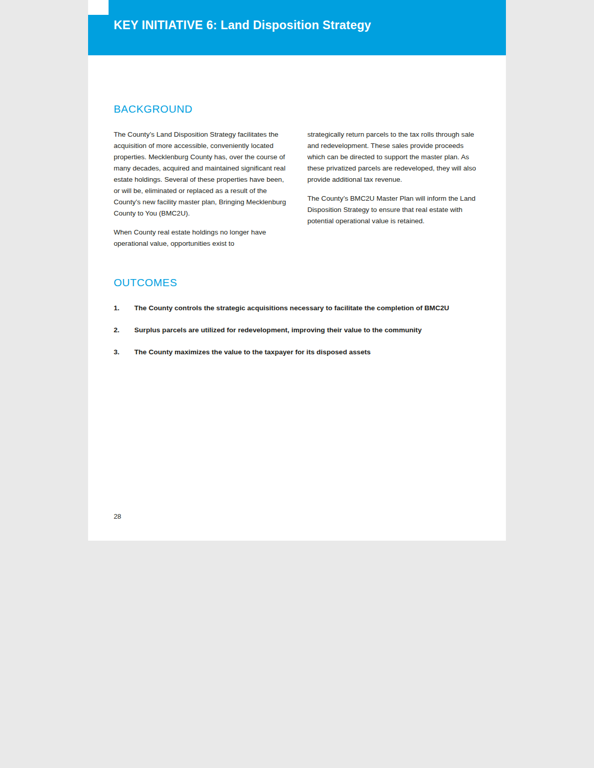KEY INITIATIVE 6: Land Disposition Strategy
BACKGROUND
The County’s Land Disposition Strategy facilitates the acquisition of more accessible, conveniently located properties. Mecklenburg County has, over the course of many decades, acquired and maintained significant real estate holdings. Several of these properties have been, or will be, eliminated or replaced as a result of the County’s new facility master plan, Bringing Mecklenburg County to You (BMC2U).
When County real estate holdings no longer have operational value, opportunities exist to
strategically return parcels to the tax rolls through sale and redevelopment. These sales provide proceeds which can be directed to support the master plan. As these privatized parcels are redeveloped, they will also provide additional tax revenue.
The County’s BMC2U Master Plan will inform the Land Disposition Strategy to ensure that real estate with potential operational value is retained.
OUTCOMES
The County controls the strategic acquisitions necessary to facilitate the completion of BMC2U
Surplus parcels are utilized for redevelopment, improving their value to the community
The County maximizes the value to the taxpayer for its disposed assets
28